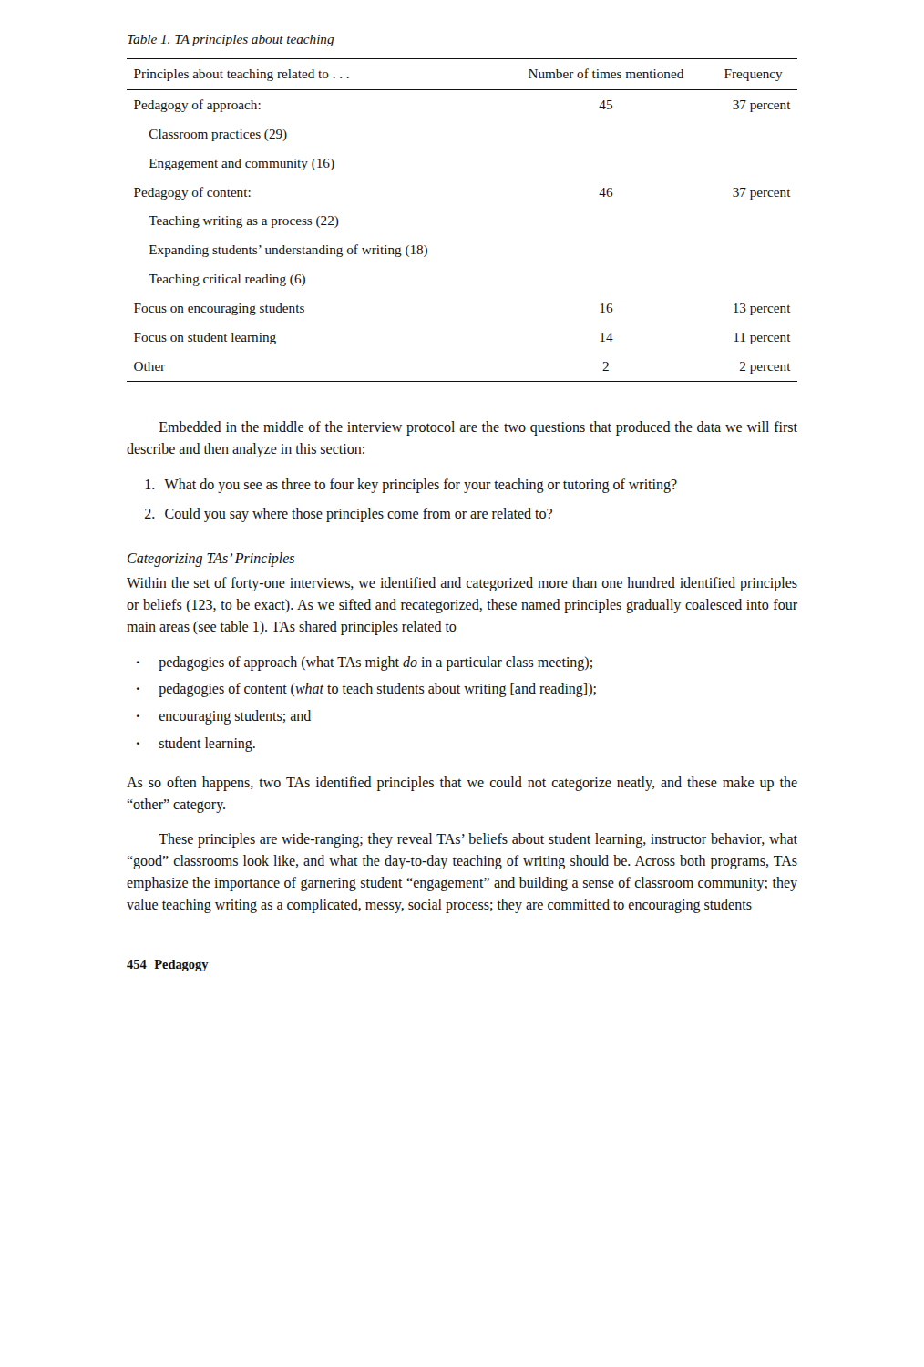Table 1. TA principles about teaching
| Principles about teaching related to . . . | Number of times mentioned | Frequency |
| --- | --- | --- |
| Pedagogy of approach: | 45 | 37 percent |
| Classroom practices (29) |
| Engagement and community (16) |
| Pedagogy of content: | 46 | 37 percent |
| Teaching writing as a process (22) |
| Expanding students’ understanding of writing (18) |
| Teaching critical reading (6) |
| Focus on encouraging students | 16 | 13 percent |
| Focus on student learning | 14 | 11 percent |
| Other | 2 | 2 percent |
Embedded in the middle of the interview protocol are the two questions that produced the data we will first describe and then analyze in this section:
What do you see as three to four key principles for your teaching or tutoring of writing?
Could you say where those principles come from or are related to?
Categorizing TAs’ Principles
Within the set of forty-one interviews, we identified and categorized more than one hundred identified principles or beliefs (123, to be exact). As we sifted and recategorized, these named principles gradually coalesced into four main areas (see table 1). TAs shared principles related to
pedagogies of approach (what TAs might do in a particular class meeting);
pedagogies of content (what to teach students about writing [and reading]);
encouraging students; and
student learning.
As so often happens, two TAs identified principles that we could not categorize neatly, and these make up the “other” category.
These principles are wide-ranging; they reveal TAs’ beliefs about student learning, instructor behavior, what “good” classrooms look like, and what the day-to-day teaching of writing should be. Across both programs, TAs emphasize the importance of garnering student “engagement” and building a sense of classroom community; they value teaching writing as a complicated, messy, social process; they are committed to encouraging students
454 Pedagogy